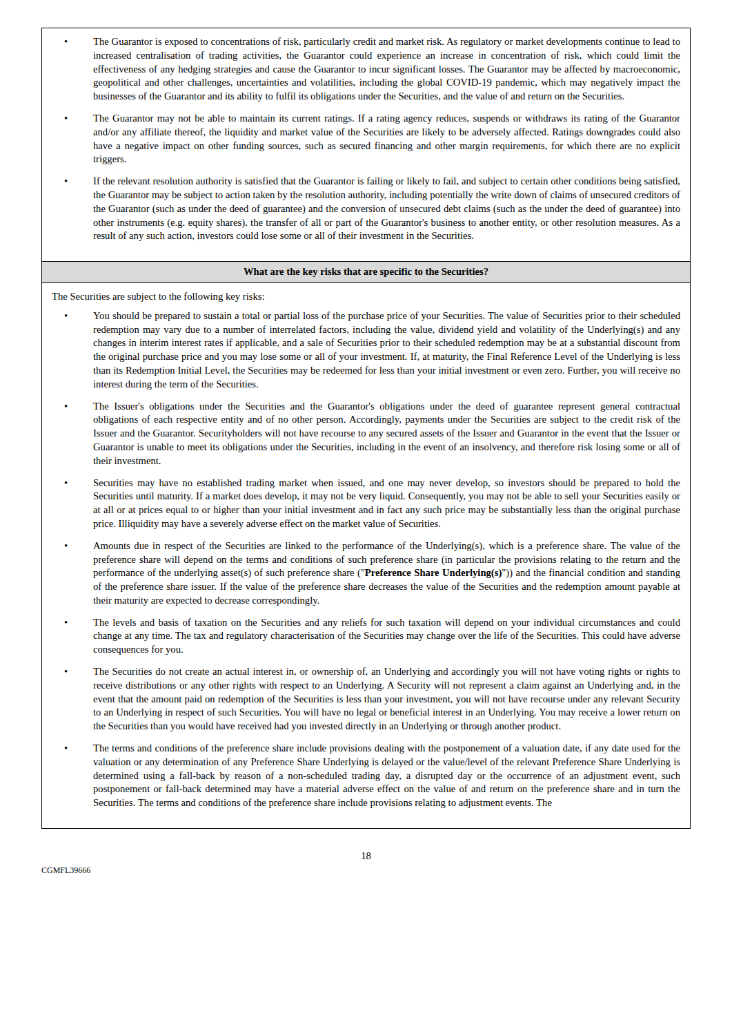The Guarantor is exposed to concentrations of risk, particularly credit and market risk. As regulatory or market developments continue to lead to increased centralisation of trading activities, the Guarantor could experience an increase in concentration of risk, which could limit the effectiveness of any hedging strategies and cause the Guarantor to incur significant losses. The Guarantor may be affected by macroeconomic, geopolitical and other challenges, uncertainties and volatilities, including the global COVID-19 pandemic, which may negatively impact the businesses of the Guarantor and its ability to fulfil its obligations under the Securities, and the value of and return on the Securities.
The Guarantor may not be able to maintain its current ratings. If a rating agency reduces, suspends or withdraws its rating of the Guarantor and/or any affiliate thereof, the liquidity and market value of the Securities are likely to be adversely affected. Ratings downgrades could also have a negative impact on other funding sources, such as secured financing and other margin requirements, for which there are no explicit triggers.
If the relevant resolution authority is satisfied that the Guarantor is failing or likely to fail, and subject to certain other conditions being satisfied, the Guarantor may be subject to action taken by the resolution authority, including potentially the write down of claims of unsecured creditors of the Guarantor (such as under the deed of guarantee) and the conversion of unsecured debt claims (such as the under the deed of guarantee) into other instruments (e.g. equity shares), the transfer of all or part of the Guarantor's business to another entity, or other resolution measures. As a result of any such action, investors could lose some or all of their investment in the Securities.
What are the key risks that are specific to the Securities?
The Securities are subject to the following key risks:
You should be prepared to sustain a total or partial loss of the purchase price of your Securities. The value of Securities prior to their scheduled redemption may vary due to a number of interrelated factors, including the value, dividend yield and volatility of the Underlying(s) and any changes in interim interest rates if applicable, and a sale of Securities prior to their scheduled redemption may be at a substantial discount from the original purchase price and you may lose some or all of your investment. If, at maturity, the Final Reference Level of the Underlying is less than its Redemption Initial Level, the Securities may be redeemed for less than your initial investment or even zero. Further, you will receive no interest during the term of the Securities.
The Issuer's obligations under the Securities and the Guarantor's obligations under the deed of guarantee represent general contractual obligations of each respective entity and of no other person. Accordingly, payments under the Securities are subject to the credit risk of the Issuer and the Guarantor. Securityholders will not have recourse to any secured assets of the Issuer and Guarantor in the event that the Issuer or Guarantor is unable to meet its obligations under the Securities, including in the event of an insolvency, and therefore risk losing some or all of their investment.
Securities may have no established trading market when issued, and one may never develop, so investors should be prepared to hold the Securities until maturity. If a market does develop, it may not be very liquid. Consequently, you may not be able to sell your Securities easily or at all or at prices equal to or higher than your initial investment and in fact any such price may be substantially less than the original purchase price. Illiquidity may have a severely adverse effect on the market value of Securities.
Amounts due in respect of the Securities are linked to the performance of the Underlying(s), which is a preference share. The value of the preference share will depend on the terms and conditions of such preference share (in particular the provisions relating to the return and the performance of the underlying asset(s) of such preference share ("Preference Share Underlying(s)")) and the financial condition and standing of the preference share issuer. If the value of the preference share decreases the value of the Securities and the redemption amount payable at their maturity are expected to decrease correspondingly.
The levels and basis of taxation on the Securities and any reliefs for such taxation will depend on your individual circumstances and could change at any time. The tax and regulatory characterisation of the Securities may change over the life of the Securities. This could have adverse consequences for you.
The Securities do not create an actual interest in, or ownership of, an Underlying and accordingly you will not have voting rights or rights to receive distributions or any other rights with respect to an Underlying. A Security will not represent a claim against an Underlying and, in the event that the amount paid on redemption of the Securities is less than your investment, you will not have recourse under any relevant Security to an Underlying in respect of such Securities. You will have no legal or beneficial interest in an Underlying. You may receive a lower return on the Securities than you would have received had you invested directly in an Underlying or through another product.
The terms and conditions of the preference share include provisions dealing with the postponement of a valuation date, if any date used for the valuation or any determination of any Preference Share Underlying is delayed or the value/level of the relevant Preference Share Underlying is determined using a fall-back by reason of a non-scheduled trading day, a disrupted day or the occurrence of an adjustment event, such postponement or fall-back determined may have a material adverse effect on the value of and return on the preference share and in turn the Securities. The terms and conditions of the preference share include provisions relating to adjustment events. The
18
CGMFL39666